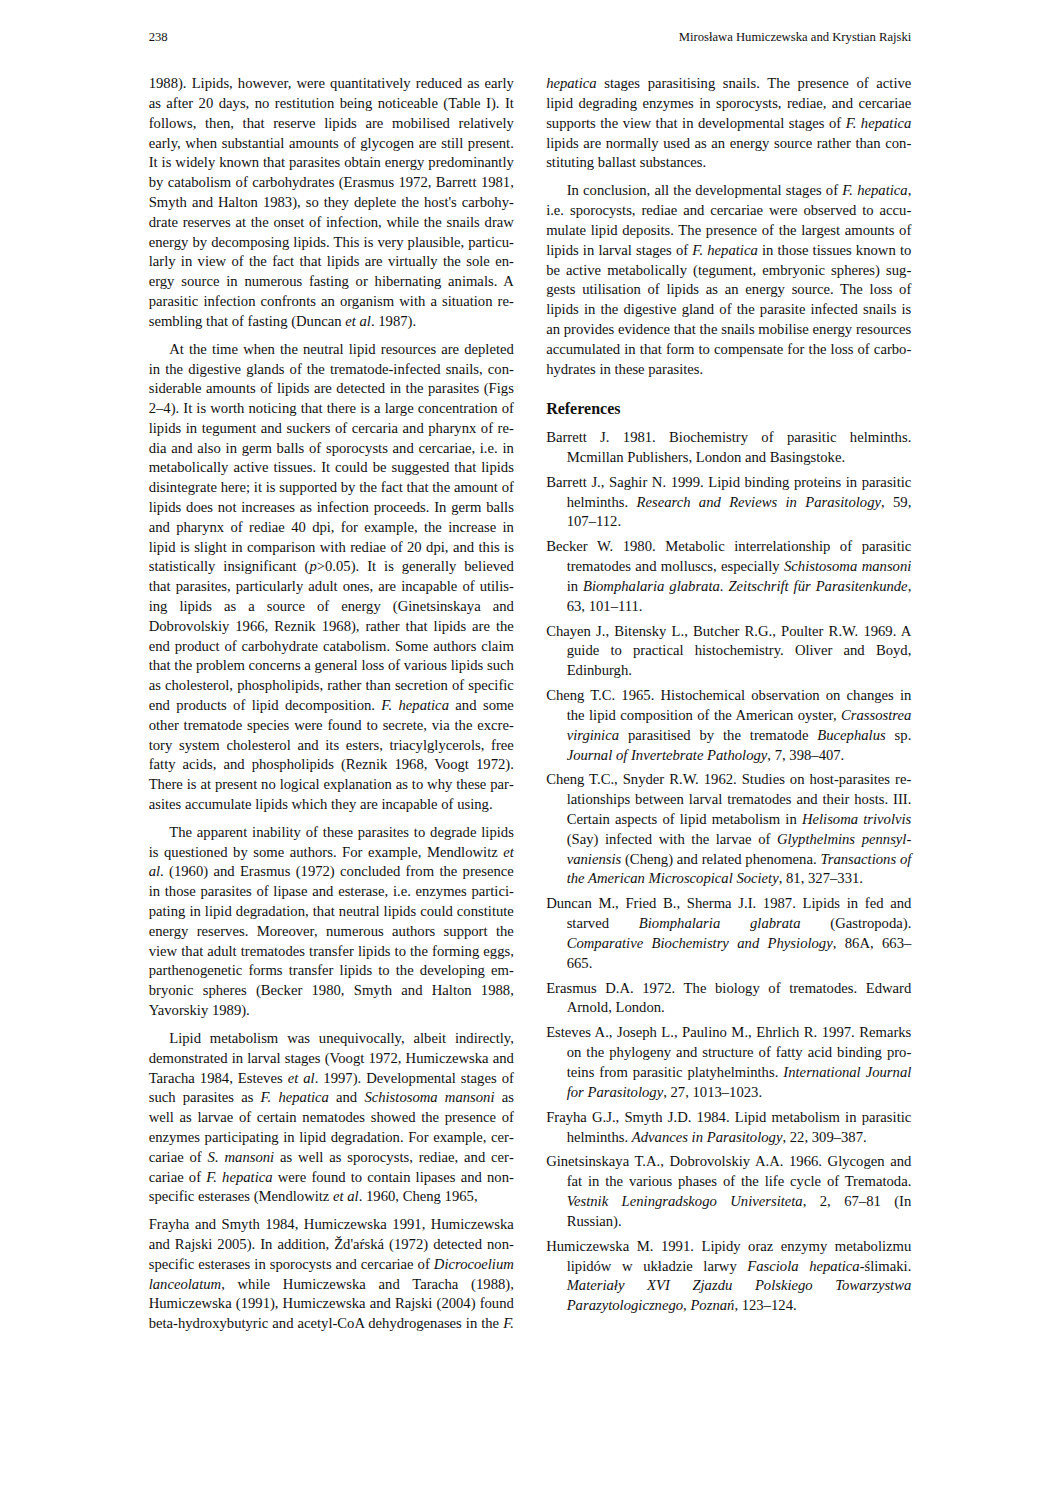238 Mirosława Humiczewska and Krystian Rajski
1988). Lipids, however, were quantitatively reduced as early as after 20 days, no restitution being noticeable (Table I). It follows, then, that reserve lipids are mobilised relatively early, when substantial amounts of glycogen are still present. It is widely known that parasites obtain energy predominantly by catabolism of carbohydrates (Erasmus 1972, Barrett 1981, Smyth and Halton 1983), so they deplete the host's carbohydrate reserves at the onset of infection, while the snails draw energy by decomposing lipids. This is very plausible, particularly in view of the fact that lipids are virtually the sole energy source in numerous fasting or hibernating animals. A parasitic infection confronts an organism with a situation resembling that of fasting (Duncan et al. 1987).
At the time when the neutral lipid resources are depleted in the digestive glands of the trematode-infected snails, considerable amounts of lipids are detected in the parasites (Figs 2–4). It is worth noticing that there is a large concentration of lipids in tegument and suckers of cercaria and pharynx of redia and also in germ balls of sporocysts and cercariae, i.e. in metabolically active tissues. It could be suggested that lipids disintegrate here; it is supported by the fact that the amount of lipids does not increases as infection proceeds. In germ balls and pharynx of rediae 40 dpi, for example, the increase in lipid is slight in comparison with rediae of 20 dpi, and this is statistically insignificant (p>0.05). It is generally believed that parasites, particularly adult ones, are incapable of utilising lipids as a source of energy (Ginetsinskaya and Dobrovolskiy 1966, Reznik 1968), rather that lipids are the end product of carbohydrate catabolism. Some authors claim that the problem concerns a general loss of various lipids such as cholesterol, phospholipids, rather than secretion of specific end products of lipid decomposition. F. hepatica and some other trematode species were found to secrete, via the excretory system cholesterol and its esters, triacylglycerols, free fatty acids, and phospholipids (Reznik 1968, Voogt 1972). There is at present no logical explanation as to why these parasites accumulate lipids which they are incapable of using.
The apparent inability of these parasites to degrade lipids is questioned by some authors. For example, Mendlowitz et al. (1960) and Erasmus (1972) concluded from the presence in those parasites of lipase and esterase, i.e. enzymes participating in lipid degradation, that neutral lipids could constitute energy reserves. Moreover, numerous authors support the view that adult trematodes transfer lipids to the forming eggs, parthenogenetic forms transfer lipids to the developing embryonic spheres (Becker 1980, Smyth and Halton 1988, Yavorskiy 1989).
Lipid metabolism was unequivocally, albeit indirectly, demonstrated in larval stages (Voogt 1972, Humiczewska and Taracha 1984, Esteves et al. 1997). Developmental stages of such parasites as F. hepatica and Schistosoma mansoni as well as larvae of certain nematodes showed the presence of enzymes participating in lipid degradation. For example, cercariae of S. mansoni as well as sporocysts, rediae, and cercariae of F. hepatica were found to contain lipases and non-specific esterases (Mendlowitz et al. 1960, Cheng 1965,
Frayha and Smyth 1984, Humiczewska 1991, Humiczewska and Rajski 2005). In addition, Žd'aŕská (1972) detected non-specific esterases in sporocysts and cercariae of Dicrocoelium lanceolatum, while Humiczewska and Taracha (1988), Humiczewska (1991), Humiczewska and Rajski (2004) found beta-hydroxybutyric and acetyl-CoA dehydrogenases in the F. hepatica stages parasitising snails. The presence of active lipid degrading enzymes in sporocysts, rediae, and cercariae supports the view that in developmental stages of F. hepatica lipids are normally used as an energy source rather than constituting ballast substances.
In conclusion, all the developmental stages of F. hepatica, i.e. sporocysts, rediae and cercariae were observed to accumulate lipid deposits. The presence of the largest amounts of lipids in larval stages of F. hepatica in those tissues known to be active metabolically (tegument, embryonic spheres) suggests utilisation of lipids as an energy source. The loss of lipids in the digestive gland of the parasite infected snails is an provides evidence that the snails mobilise energy resources accumulated in that form to compensate for the loss of carbohydrates in these parasites.
References
Barrett J. 1981. Biochemistry of parasitic helminths. Mcmillan Publishers, London and Basingstoke.
Barrett J., Saghir N. 1999. Lipid binding proteins in parasitic helminths. Research and Reviews in Parasitology, 59, 107–112.
Becker W. 1980. Metabolic interrelationship of parasitic trematodes and molluscs, especially Schistosoma mansoni in Biomphalaria glabrata. Zeitschrift für Parasitenkunde, 63, 101–111.
Chayen J., Bitensky L., Butcher R.G., Poulter R.W. 1969. A guide to practical histochemistry. Oliver and Boyd, Edinburgh.
Cheng T.C. 1965. Histochemical observation on changes in the lipid composition of the American oyster, Crassostrea virginica parasitised by the trematode Bucephalus sp. Journal of Invertebrate Pathology, 7, 398–407.
Cheng T.C., Snyder R.W. 1962. Studies on host-parasites relationships between larval trematodes and their hosts. III. Certain aspects of lipid metabolism in Helisoma trivolvis (Say) infected with the larvae of Glypthelmins pennsylvaniensis (Cheng) and related phenomena. Transactions of the American Microscopical Society, 81, 327–331.
Duncan M., Fried B., Sherma J.I. 1987. Lipids in fed and starved Biomphalaria glabrata (Gastropoda). Comparative Biochemistry and Physiology, 86A, 663–665.
Erasmus D.A. 1972. The biology of trematodes. Edward Arnold, London.
Esteves A., Joseph L., Paulino M., Ehrlich R. 1997. Remarks on the phylogeny and structure of fatty acid binding proteins from parasitic platyhelminths. International Journal for Parasitology, 27, 1013–1023.
Frayha G.J., Smyth J.D. 1984. Lipid metabolism in parasitic helminths. Advances in Parasitology, 22, 309–387.
Ginetsinskaya T.A., Dobrovolskiy A.A. 1966. Glycogen and fat in the various phases of the life cycle of Trematoda. Vestnik Leningradskogo Universiteta, 2, 67–81 (In Russian).
Humiczewska M. 1991. Lipidy oraz enzymy metabolizmu lipidów w układzie larwy Fasciola hepatica-ślimaki. Materiały XVI Zjazdu Polskiego Towarzystwa Parazytologicznego, Poznań, 123–124.